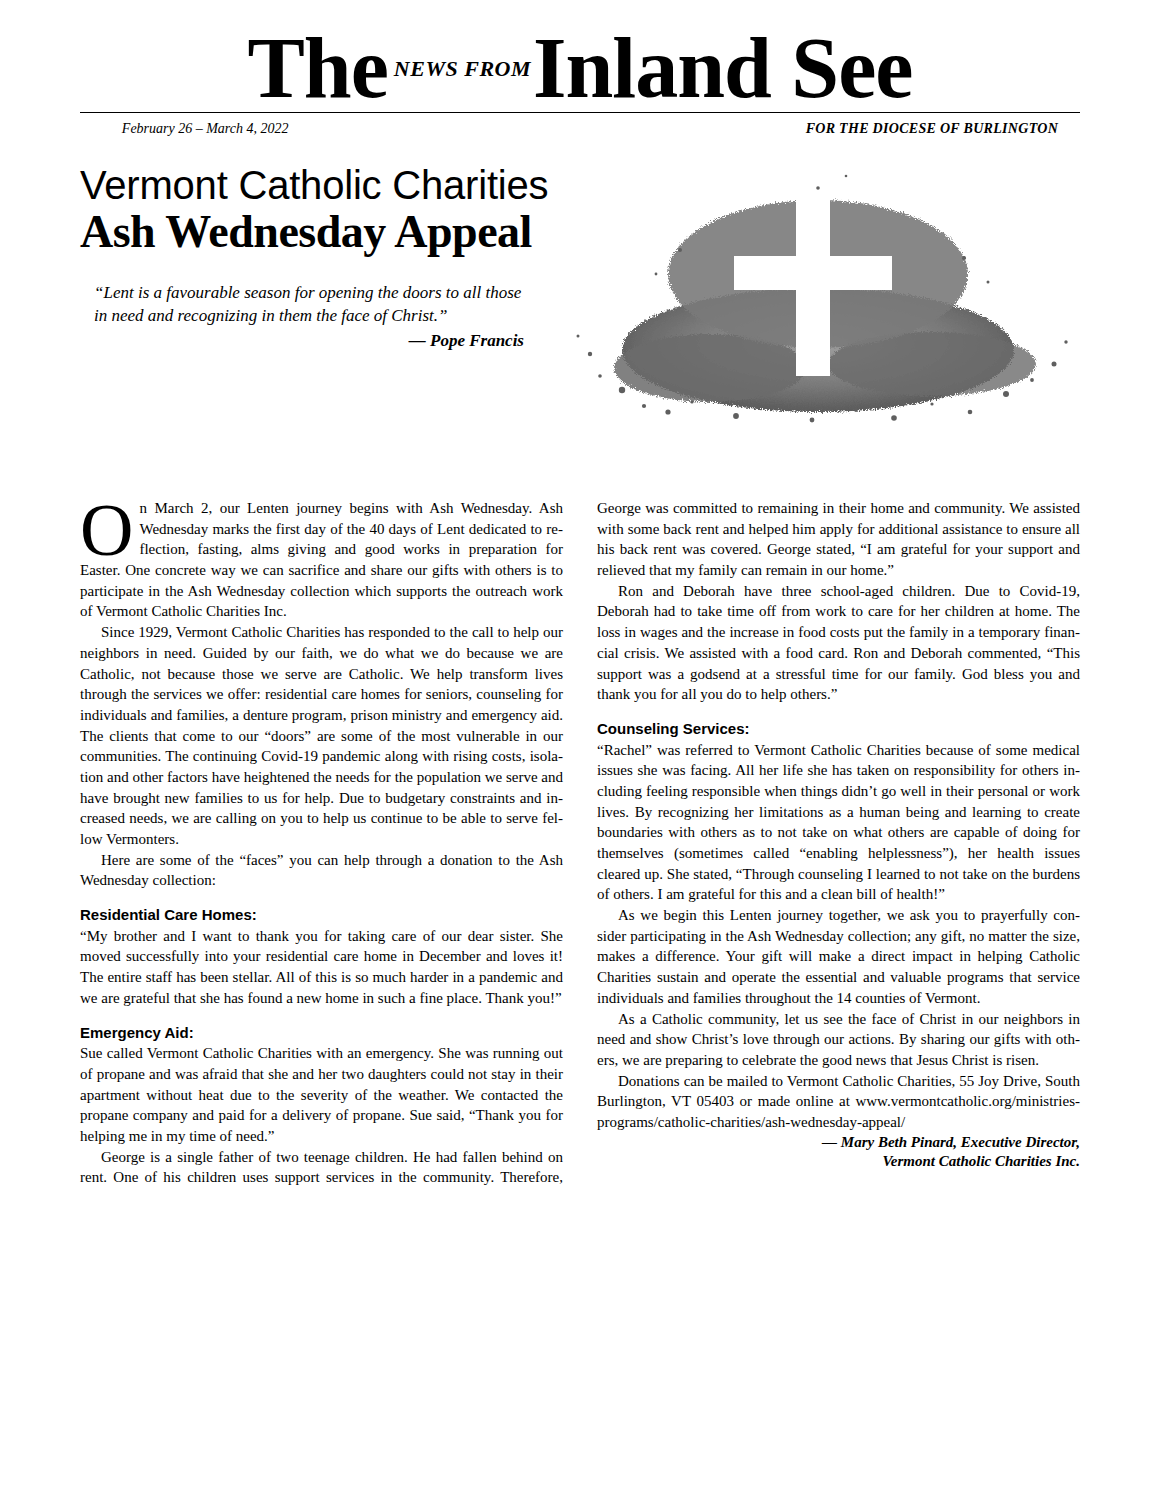TheNEWS FROMInland See
February 26 – March 4, 2022 FOR THE DIOCESE OF BURLINGTON
Vermont Catholic Charities Ash Wednesday Appeal
“Lent is a favourable season for opening the doors to all those in need and recognizing in them the face of Christ.” — Pope Francis
On March 2, our Lenten journey begins with Ash Wednesday. Ash Wednesday marks the first day of the 40 days of Lent dedicated to reflection, fasting, alms giving and good works in preparation for Easter. One concrete way we can sacrifice and share our gifts with others is to participate in the Ash Wednesday collection which supports the outreach work of Vermont Catholic Charities Inc.
Since 1929, Vermont Catholic Charities has responded to the call to help our neighbors in need. Guided by our faith, we do what we do because we are Catholic, not because those we serve are Catholic. We help transform lives through the services we offer: residential care homes for seniors, counseling for individuals and families, a denture program, prison ministry and emergency aid. The clients that come to our “doors” are some of the most vulnerable in our communities. The continuing Covid-19 pandemic along with rising costs, isolation and other factors have heightened the needs for the population we serve and have brought new families to us for help. Due to budgetary constraints and increased needs, we are calling on you to help us continue to be able to serve fellow Vermonters.
Here are some of the “faces” you can help through a donation to the Ash Wednesday collection:
Residential Care Homes:
“My brother and I want to thank you for taking care of our dear sister. She moved successfully into your residential care home in December and loves it! The entire staff has been stellar. All of this is so much harder in a pandemic and we are grateful that she has found a new home in such a fine place. Thank you!”
Emergency Aid:
Sue called Vermont Catholic Charities with an emergency. She was running out of propane and was afraid that she and her two daughters could not stay in their apartment without heat due to the severity of the weather. We contacted the propane company and paid for a delivery of propane. Sue said, “Thank you for helping me in my time of need.”
George is a single father of two teenage children. He had fallen behind on rent. One of his children uses support services in the community. Therefore, George was committed to remaining in their home and community. We assisted with some back rent and helped him apply for additional assistance to ensure all his back rent was covered. George stated, “I am grateful for your support and relieved that my family can remain in our home.”
Ron and Deborah have three school-aged children. Due to Covid-19, Deborah had to take time off from work to care for her children at home. The loss in wages and the increase in food costs put the family in a temporary financial crisis. We assisted with a food card. Ron and Deborah commented, “This support was a godsend at a stressful time for our family. God bless you and thank you for all you do to help others.”
Counseling Services:
“Rachel” was referred to Vermont Catholic Charities because of some medical issues she was facing. All her life she has taken on responsibility for others including feeling responsible when things didn’t go well in their personal or work lives. By recognizing her limitations as a human being and learning to create boundaries with others as to not take on what others are capable of doing for themselves (sometimes called “enabling helplessness”), her health issues cleared up. She stated, “Through counseling I learned to not take on the burdens of others. I am grateful for this and a clean bill of health!”
As we begin this Lenten journey together, we ask you to prayerfully consider participating in the Ash Wednesday collection; any gift, no matter the size, makes a difference. Your gift will make a direct impact in helping Catholic Charities sustain and operate the essential and valuable programs that service individuals and families throughout the 14 counties of Vermont.
As a Catholic community, let us see the face of Christ in our neighbors in need and show Christ’s love through our actions. By sharing our gifts with others, we are preparing to celebrate the good news that Jesus Christ is risen.
Donations can be mailed to Vermont Catholic Charities, 55 Joy Drive, South Burlington, VT 05403 or made online at www.vermontcatholic.org/ministries-programs/catholic-charities/ash-wednesday-appeal/
— Mary Beth Pinard, Executive Director,
Vermont Catholic Charities Inc.